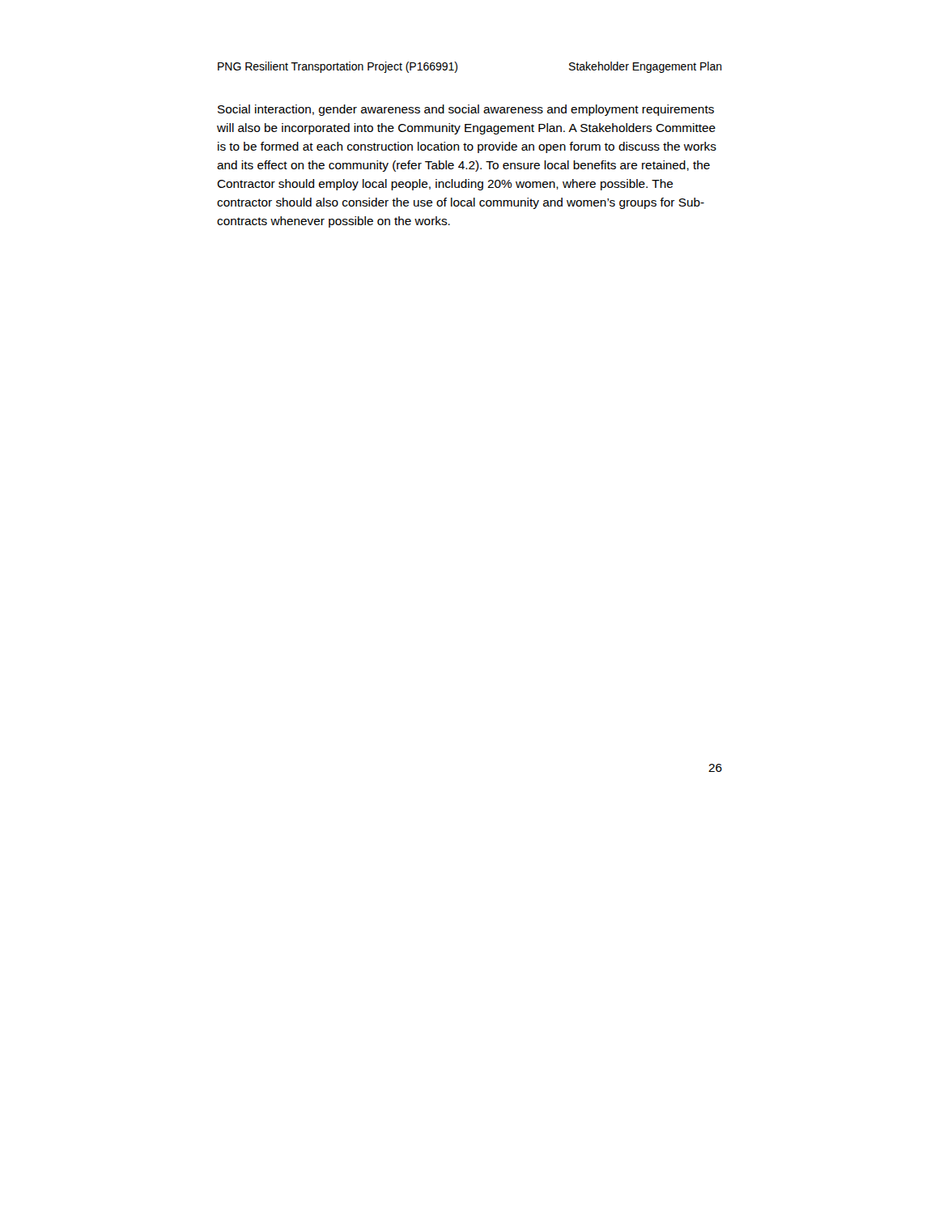PNG Resilient Transportation Project (P166991) Stakeholder Engagement Plan
Social interaction, gender awareness and social awareness and employment requirements will also be incorporated into the Community Engagement Plan. A Stakeholders Committee is to be formed at each construction location to provide an open forum to discuss the works and its effect on the community (refer Table 4.2). To ensure local benefits are retained, the Contractor should employ local people, including 20% women, where possible. The contractor should also consider the use of local community and women’s groups for Sub-contracts whenever possible on the works.
26